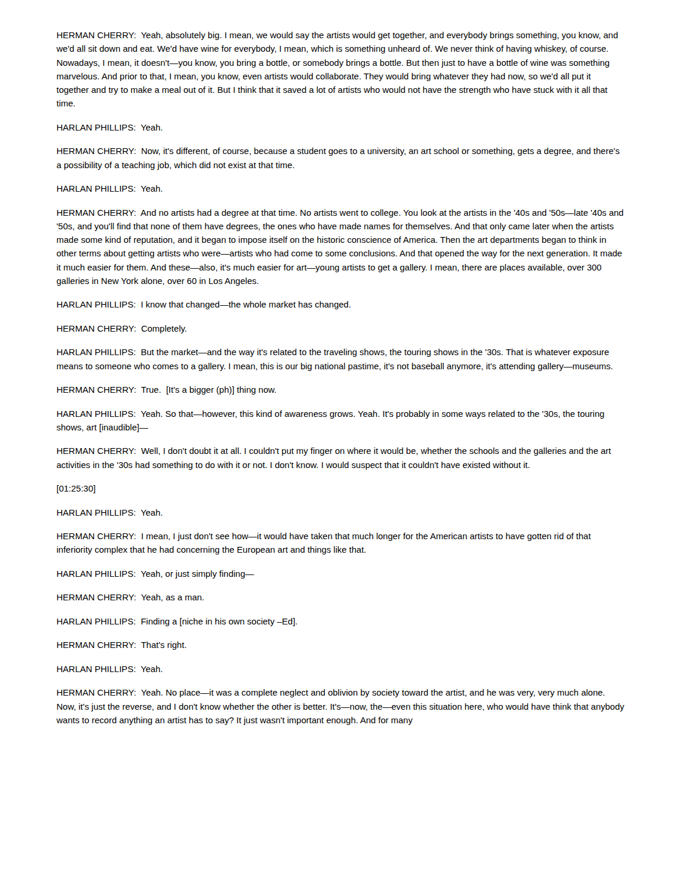Herman Cherry: Yeah, absolutely big. I mean, we would say the artists would get together, and everybody brings something, you know, and we'd all sit down and eat. We'd have wine for everybody, I mean, which is something unheard of. We never think of having whiskey, of course. Nowadays, I mean, it doesn't—you know, you bring a bottle, or somebody brings a bottle. But then just to have a bottle of wine was something marvelous. And prior to that, I mean, you know, even artists would collaborate. They would bring whatever they had now, so we'd all put it together and try to make a meal out of it. But I think that it saved a lot of artists who would not have the strength who have stuck with it all that time.
Harlan Phillips: Yeah.
Herman Cherry: Now, it's different, of course, because a student goes to a university, an art school or something, gets a degree, and there's a possibility of a teaching job, which did not exist at that time.
Harlan Phillips: Yeah.
Herman Cherry: And no artists had a degree at that time. No artists went to college. You look at the artists in the '40s and '50s—late '40s and '50s, and you'll find that none of them have degrees, the ones who have made names for themselves. And that only came later when the artists made some kind of reputation, and it began to impose itself on the historic conscience of America. Then the art departments began to think in other terms about getting artists who were—artists who had come to some conclusions. And that opened the way for the next generation. It made it much easier for them. And these—also, it's much easier for art—young artists to get a gallery. I mean, there are places available, over 300 galleries in New York alone, over 60 in Los Angeles.
Harlan Phillips: I know that changed—the whole market has changed.
Herman Cherry: Completely.
Harlan Phillips: But the market—and the way it's related to the traveling shows, the touring shows in the '30s. That is whatever exposure means to someone who comes to a gallery. I mean, this is our big national pastime, it's not baseball anymore, it's attending gallery—museums.
Herman Cherry: True. [It's a bigger (ph)] thing now.
Harlan Phillips: Yeah. So that—however, this kind of awareness grows. Yeah. It's probably in some ways related to the '30s, the touring shows, art [inaudible]—
Herman Cherry: Well, I don't doubt it at all. I couldn't put my finger on where it would be, whether the schools and the galleries and the art activities in the '30s had something to do with it or not. I don't know. I would suspect that it couldn't have existed without it.
[01:25:30]
Harlan Phillips: Yeah.
Herman Cherry: I mean, I just don't see how—it would have taken that much longer for the American artists to have gotten rid of that inferiority complex that he had concerning the European art and things like that.
Harlan Phillips: Yeah, or just simply finding—
Herman Cherry: Yeah, as a man.
Harlan Phillips: Finding a [niche in his own society –Ed].
Herman Cherry: That's right.
Harlan Phillips: Yeah.
Herman Cherry: Yeah. No place—it was a complete neglect and oblivion by society toward the artist, and he was very, very much alone. Now, it's just the reverse, and I don't know whether the other is better. It's—now, the—even this situation here, who would have think that anybody wants to record anything an artist has to say? It just wasn't important enough. And for many